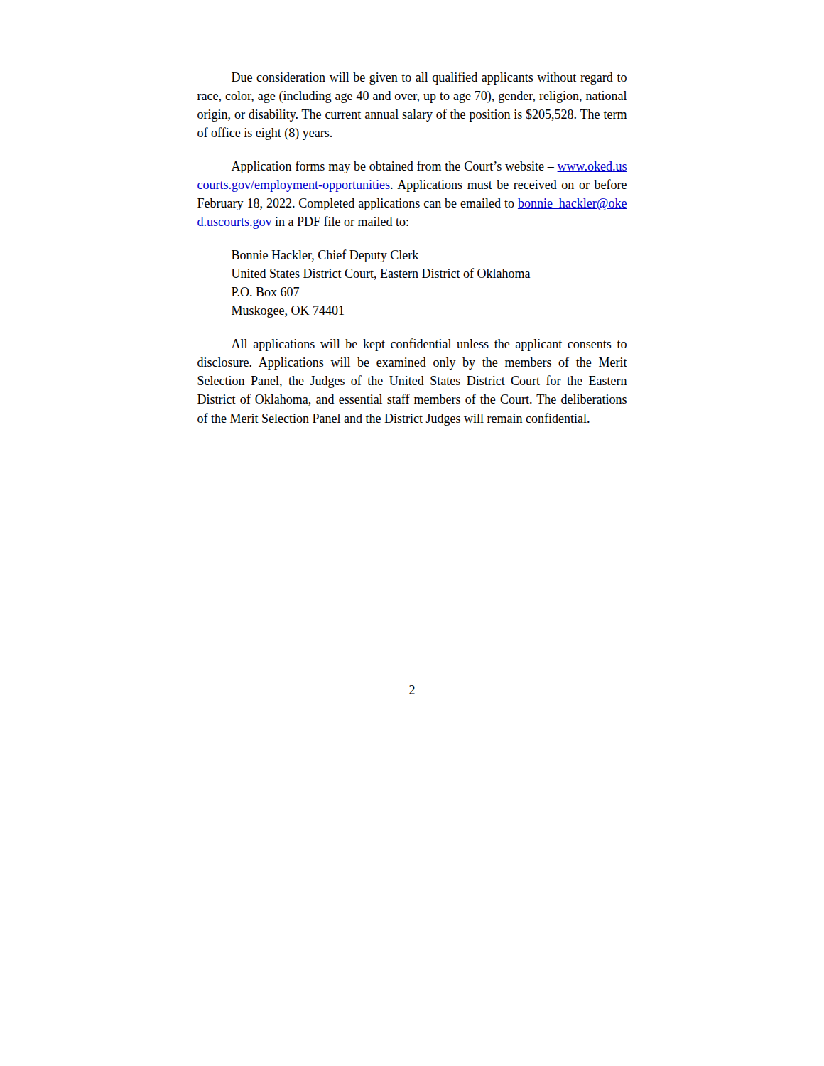Due consideration will be given to all qualified applicants without regard to race, color, age (including age 40 and over, up to age 70), gender, religion, national origin, or disability. The current annual salary of the position is $205,528. The term of office is eight (8) years.
Application forms may be obtained from the Court’s website – www.oked.uscourts.gov/employment-opportunities. Applications must be received on or before February 18, 2022. Completed applications can be emailed to bonnie_hackler@oked.uscourts.gov in a PDF file or mailed to:
Bonnie Hackler, Chief Deputy Clerk United States District Court, Eastern District of Oklahoma P.O. Box 607 Muskogee, OK 74401
All applications will be kept confidential unless the applicant consents to disclosure. Applications will be examined only by the members of the Merit Selection Panel, the Judges of the United States District Court for the Eastern District of Oklahoma, and essential staff members of the Court. The deliberations of the Merit Selection Panel and the District Judges will remain confidential.
2